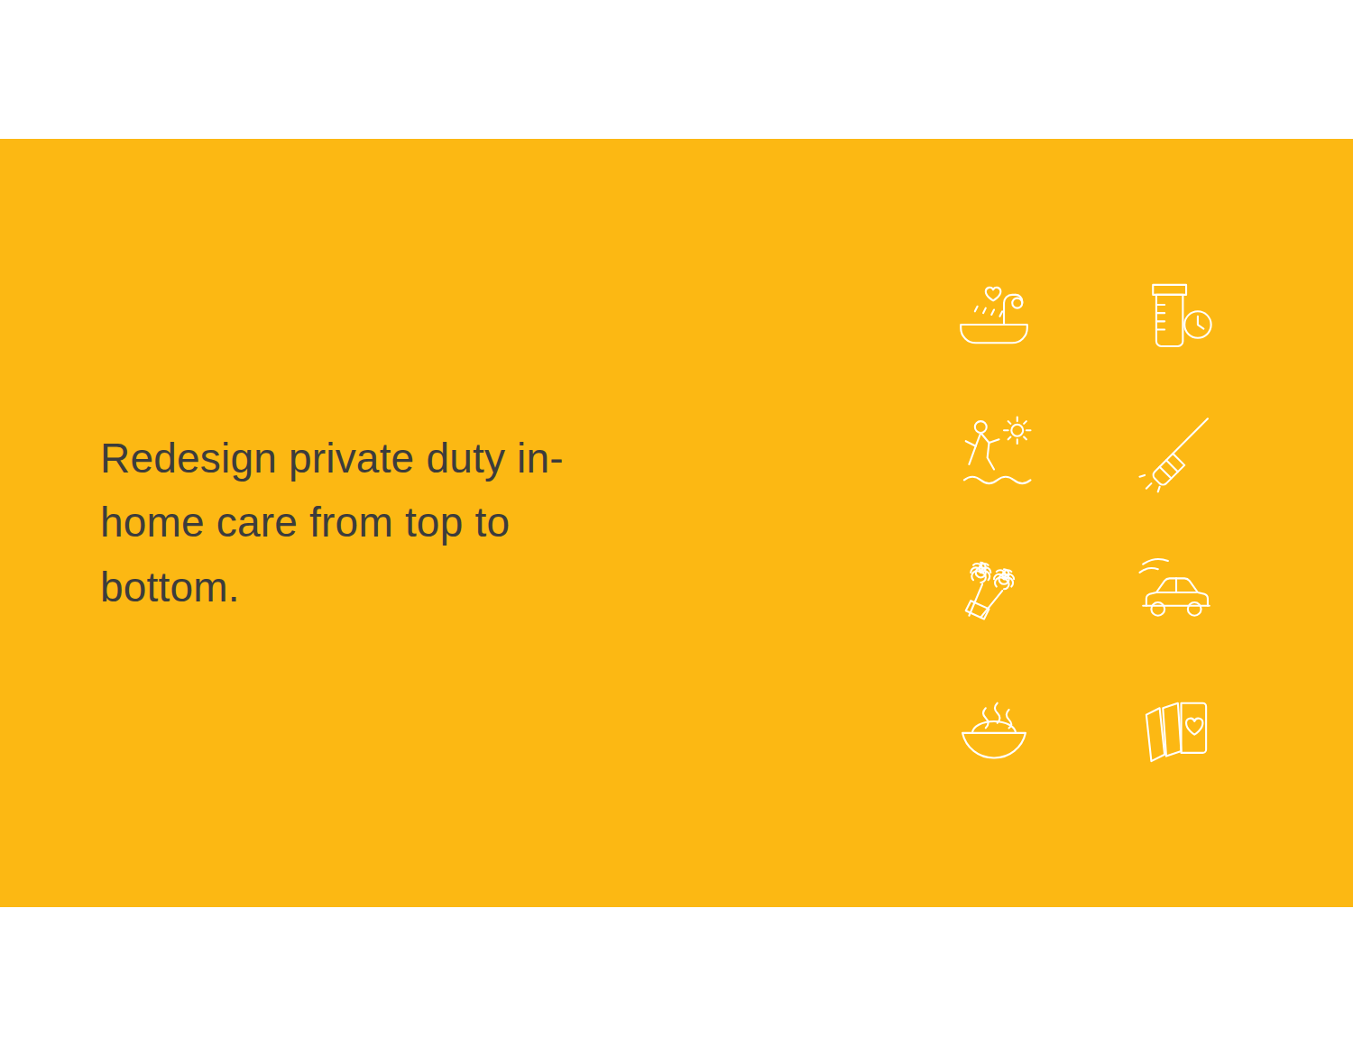Redesign private duty in-home care from top to bottom.